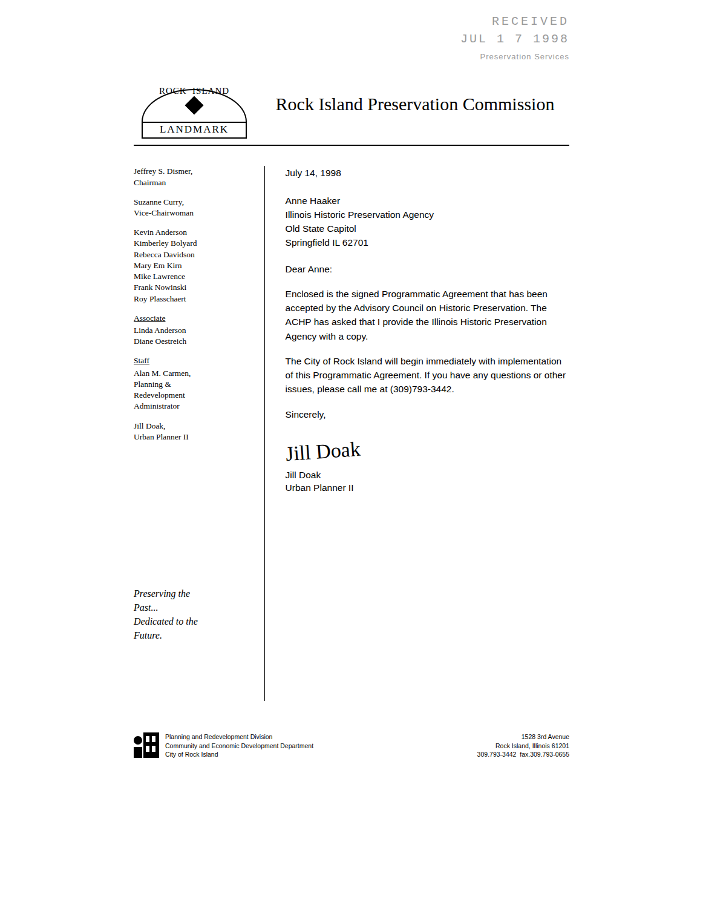RECEIVED
JUL 1 7 1998
Preservation Services
  ROCK ISLAND
LANDMARK
Rock Island Preservation Commission
Jeffrey S. Dismer,
Chairman
Suzanne Curry,
Vice-Chairwoman
Kevin Anderson
Kimberley Bolyard
Rebecca Davidson
Mary Em Kirn
Mike Lawrence
Frank Nowinski
Roy Plasschaert
Associate
Linda Anderson
Diane Oestreich
Staff
Alan M. Carmen,
Planning &
Redevelopment
Administrator
Jill Doak,
Urban Planner II
Preserving the
Past...
Dedicated to the
Future.
July 14, 1998
Anne Haaker
Illinois Historic Preservation Agency
Old State Capitol
Springfield IL 62701
Dear Anne:
Enclosed is the signed Programmatic Agreement that has been accepted by the Advisory Council on Historic Preservation. The ACHP has asked that I provide the Illinois Historic Preservation Agency with a copy.
The City of Rock Island will begin immediately with implementation of this Programmatic Agreement. If you have any questions or other issues, please call me at (309)793-3442.
Sincerely,
Jill Doak
Jill Doak
Urban Planner II
Planning and Redevelopment Division
Community and Economic Development Department
City of Rock Island
1528 3rd Avenue
Rock Island, Illinois 61201
309.793-3442 fax.309.793-0655